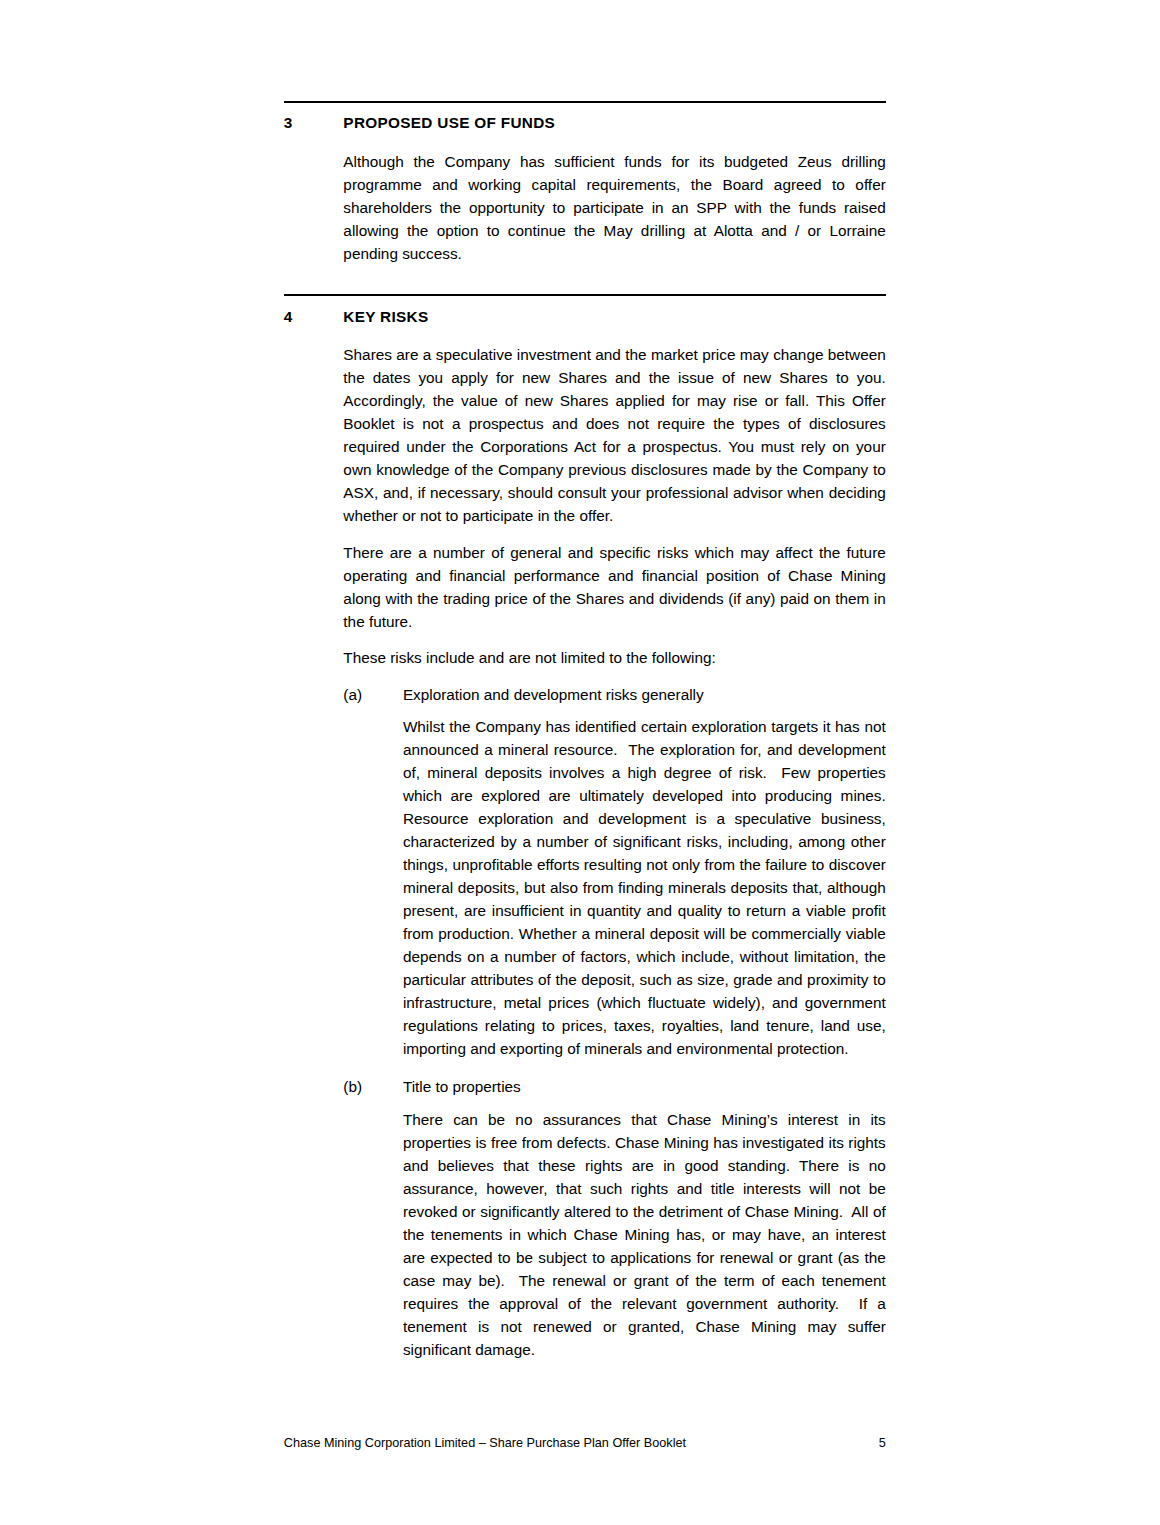3 PROPOSED USE OF FUNDS
Although the Company has sufficient funds for its budgeted Zeus drilling programme and working capital requirements, the Board agreed to offer shareholders the opportunity to participate in an SPP with the funds raised allowing the option to continue the May drilling at Alotta and / or Lorraine pending success.
4 KEY RISKS
Shares are a speculative investment and the market price may change between the dates you apply for new Shares and the issue of new Shares to you. Accordingly, the value of new Shares applied for may rise or fall. This Offer Booklet is not a prospectus and does not require the types of disclosures required under the Corporations Act for a prospectus. You must rely on your own knowledge of the Company previous disclosures made by the Company to ASX, and, if necessary, should consult your professional advisor when deciding whether or not to participate in the offer.
There are a number of general and specific risks which may affect the future operating and financial performance and financial position of Chase Mining along with the trading price of the Shares and dividends (if any) paid on them in the future.
These risks include and are not limited to the following:
(a) Exploration and development risks generally
Whilst the Company has identified certain exploration targets it has not announced a mineral resource. The exploration for, and development of, mineral deposits involves a high degree of risk. Few properties which are explored are ultimately developed into producing mines. Resource exploration and development is a speculative business, characterized by a number of significant risks, including, among other things, unprofitable efforts resulting not only from the failure to discover mineral deposits, but also from finding minerals deposits that, although present, are insufficient in quantity and quality to return a viable profit from production. Whether a mineral deposit will be commercially viable depends on a number of factors, which include, without limitation, the particular attributes of the deposit, such as size, grade and proximity to infrastructure, metal prices (which fluctuate widely), and government regulations relating to prices, taxes, royalties, land tenure, land use, importing and exporting of minerals and environmental protection.
(b) Title to properties
There can be no assurances that Chase Mining’s interest in its properties is free from defects. Chase Mining has investigated its rights and believes that these rights are in good standing. There is no assurance, however, that such rights and title interests will not be revoked or significantly altered to the detriment of Chase Mining. All of the tenements in which Chase Mining has, or may have, an interest are expected to be subject to applications for renewal or grant (as the case may be). The renewal or grant of the term of each tenement requires the approval of the relevant government authority. If a tenement is not renewed or granted, Chase Mining may suffer significant damage.
Chase Mining Corporation Limited – Share Purchase Plan Offer Booklet 5